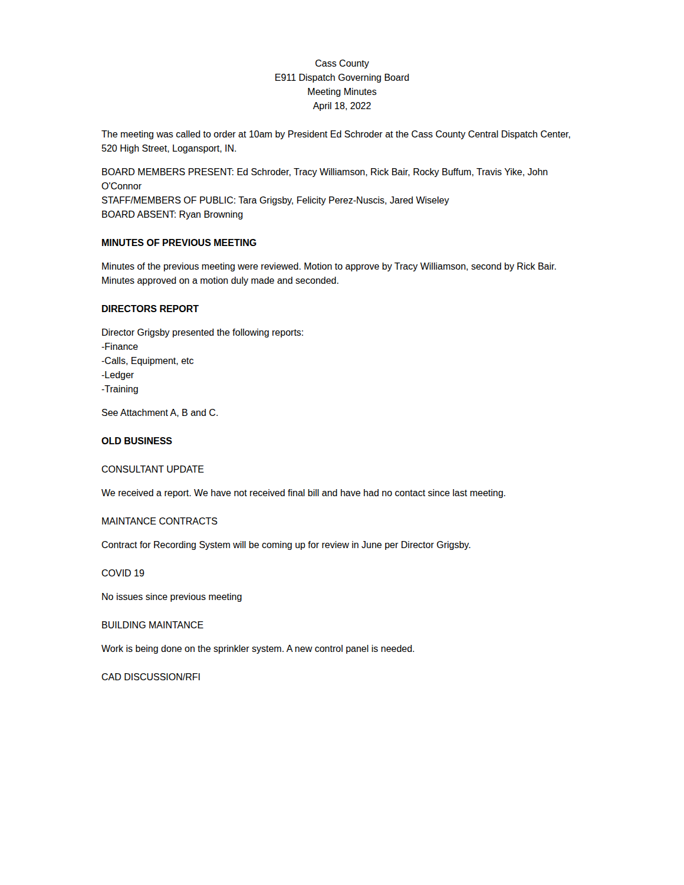Cass County
E911 Dispatch Governing Board
Meeting Minutes
April 18, 2022
The meeting was called to order at 10am by President Ed Schroder at the Cass County Central Dispatch Center, 520 High Street, Logansport, IN.
BOARD MEMBERS PRESENT: Ed Schroder, Tracy Williamson, Rick Bair, Rocky Buffum, Travis Yike, John O'Connor
STAFF/MEMBERS OF PUBLIC: Tara Grigsby, Felicity Perez-Nuscis, Jared Wiseley
BOARD ABSENT: Ryan Browning
MINUTES OF PREVIOUS MEETING
Minutes of the previous meeting were reviewed. Motion to approve by Tracy Williamson, second by Rick Bair. Minutes approved on a motion duly made and seconded.
DIRECTORS REPORT
Director Grigsby presented the following reports:
-Finance
-Calls, Equipment, etc
-Ledger
-Training
See Attachment A, B and C.
OLD BUSINESS
CONSULTANT UPDATE
We received a report. We have not received final bill and have had no contact since last meeting.
MAINTANCE CONTRACTS
Contract for Recording System will be coming up for review in June per Director Grigsby.
COVID 19
No issues since previous meeting
BUILDING MAINTANCE
Work is being done on the sprinkler system. A new control panel is needed.
CAD DISCUSSION/RFI